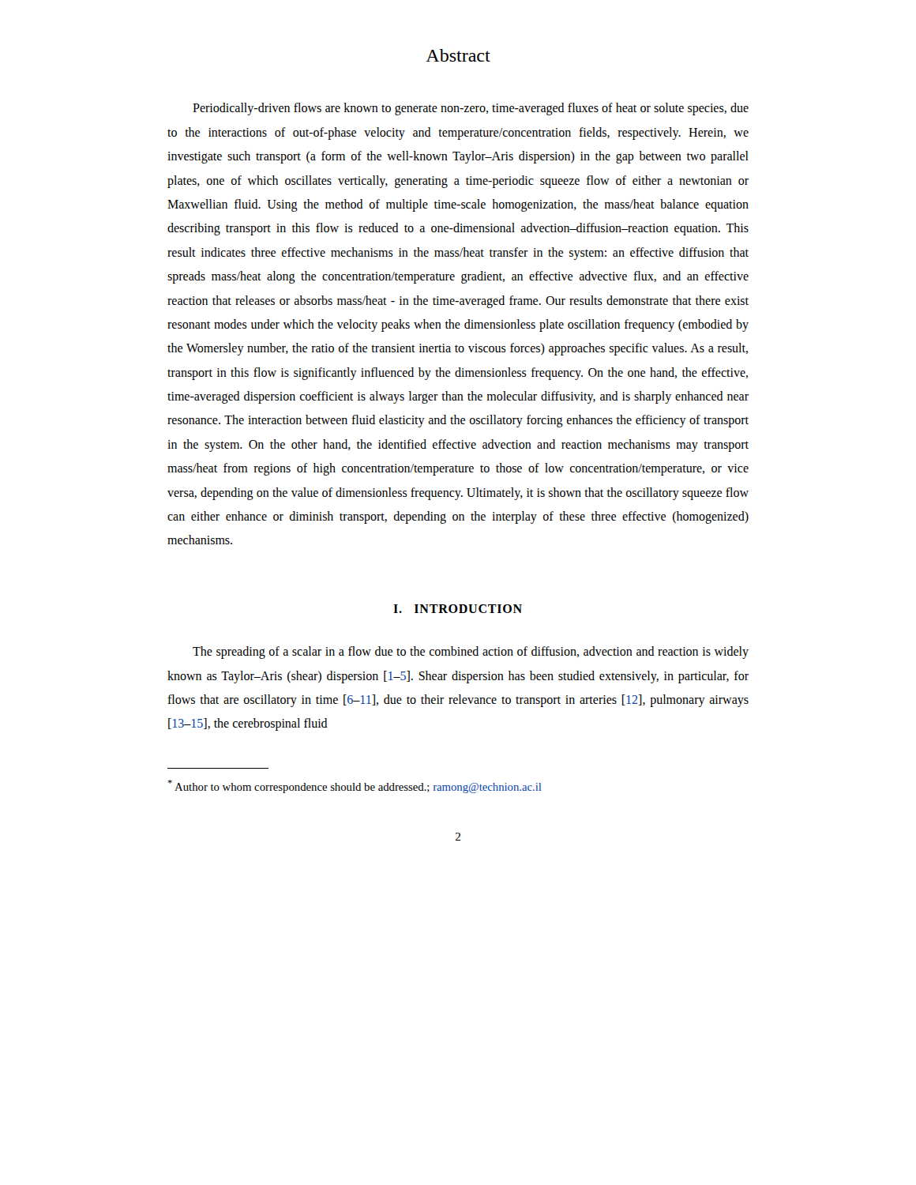Abstract
Periodically-driven flows are known to generate non-zero, time-averaged fluxes of heat or solute species, due to the interactions of out-of-phase velocity and temperature/concentration fields, respectively. Herein, we investigate such transport (a form of the well-known Taylor–Aris dispersion) in the gap between two parallel plates, one of which oscillates vertically, generating a time-periodic squeeze flow of either a newtonian or Maxwellian fluid. Using the method of multiple time-scale homogenization, the mass/heat balance equation describing transport in this flow is reduced to a one-dimensional advection–diffusion–reaction equation. This result indicates three effective mechanisms in the mass/heat transfer in the system: an effective diffusion that spreads mass/heat along the concentration/temperature gradient, an effective advective flux, and an effective reaction that releases or absorbs mass/heat - in the time-averaged frame. Our results demonstrate that there exist resonant modes under which the velocity peaks when the dimensionless plate oscillation frequency (embodied by the Womersley number, the ratio of the transient inertia to viscous forces) approaches specific values. As a result, transport in this flow is significantly influenced by the dimensionless frequency. On the one hand, the effective, time-averaged dispersion coefficient is always larger than the molecular diffusivity, and is sharply enhanced near resonance. The interaction between fluid elasticity and the oscillatory forcing enhances the efficiency of transport in the system. On the other hand, the identified effective advection and reaction mechanisms may transport mass/heat from regions of high concentration/temperature to those of low concentration/temperature, or vice versa, depending on the value of dimensionless frequency. Ultimately, it is shown that the oscillatory squeeze flow can either enhance or diminish transport, depending on the interplay of these three effective (homogenized) mechanisms.
I. INTRODUCTION
The spreading of a scalar in a flow due to the combined action of diffusion, advection and reaction is widely known as Taylor–Aris (shear) dispersion [1–5]. Shear dispersion has been studied extensively, in particular, for flows that are oscillatory in time [6–11], due to their relevance to transport in arteries [12], pulmonary airways [13–15], the cerebrospinal fluid
* Author to whom correspondence should be addressed.; ramong@technion.ac.il
2